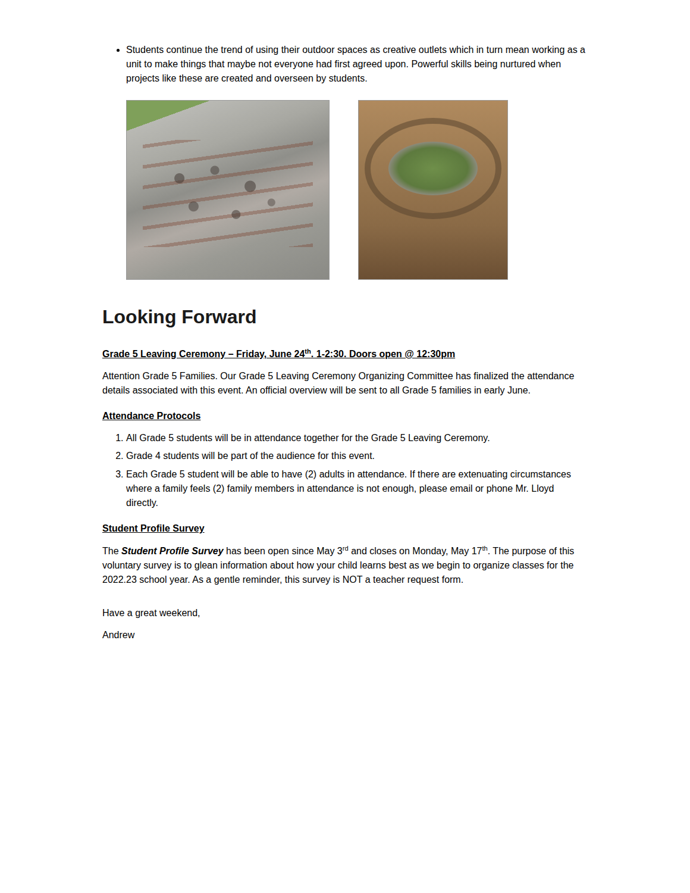Students continue the trend of using their outdoor spaces as creative outlets which in turn mean working as a unit to make things that maybe not everyone had first agreed upon. Powerful skills being nurtured when projects like these are created and overseen by students.
Looking Forward
Grade 5 Leaving Ceremony – Friday, June 24th. 1-2:30. Doors open @ 12:30pm
Attention Grade 5 Families. Our Grade 5 Leaving Ceremony Organizing Committee has finalized the attendance details associated with this event. An official overview will be sent to all Grade 5 families in early June.
Attendance Protocols
All Grade 5 students will be in attendance together for the Grade 5 Leaving Ceremony.
Grade 4 students will be part of the audience for this event.
Each Grade 5 student will be able to have (2) adults in attendance. If there are extenuating circumstances where a family feels (2) family members in attendance is not enough, please email or phone Mr. Lloyd directly.
Student Profile Survey
The Student Profile Survey has been open since May 3rd and closes on Monday, May 17th. The purpose of this voluntary survey is to glean information about how your child learns best as we begin to organize classes for the 2022.23 school year. As a gentle reminder, this survey is NOT a teacher request form.
Have a great weekend,
Andrew